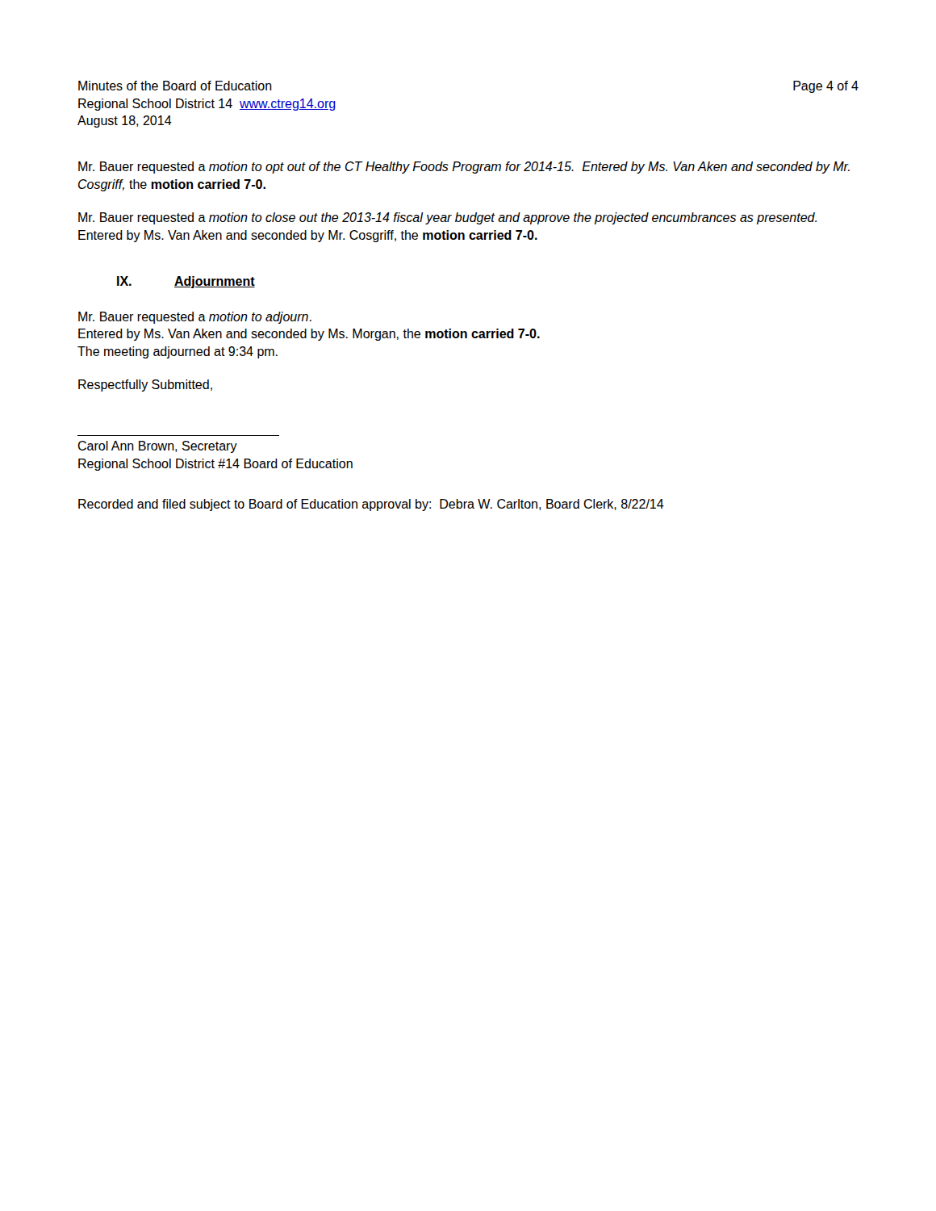Page 4 of 4 Minutes of the Board of Education Regional School District 14 www.ctreg14.org August 18, 2014
Mr. Bauer requested a motion to opt out of the CT Healthy Foods Program for 2014-15. Entered by Ms. Van Aken and seconded by Mr. Cosgriff, the motion carried 7-0.
Mr. Bauer requested a motion to close out the 2013-14 fiscal year budget and approve the projected encumbrances as presented. Entered by Ms. Van Aken and seconded by Mr. Cosgriff, the motion carried 7-0.
IX. Adjournment
Mr. Bauer requested a motion to adjourn.
Entered by Ms. Van Aken and seconded by Ms. Morgan, the motion carried 7-0.
The meeting adjourned at 9:34 pm.
Respectfully Submitted,
Carol Ann Brown, Secretary Regional School District #14 Board of Education
Recorded and filed subject to Board of Education approval by: Debra W. Carlton, Board Clerk, 8/22/14